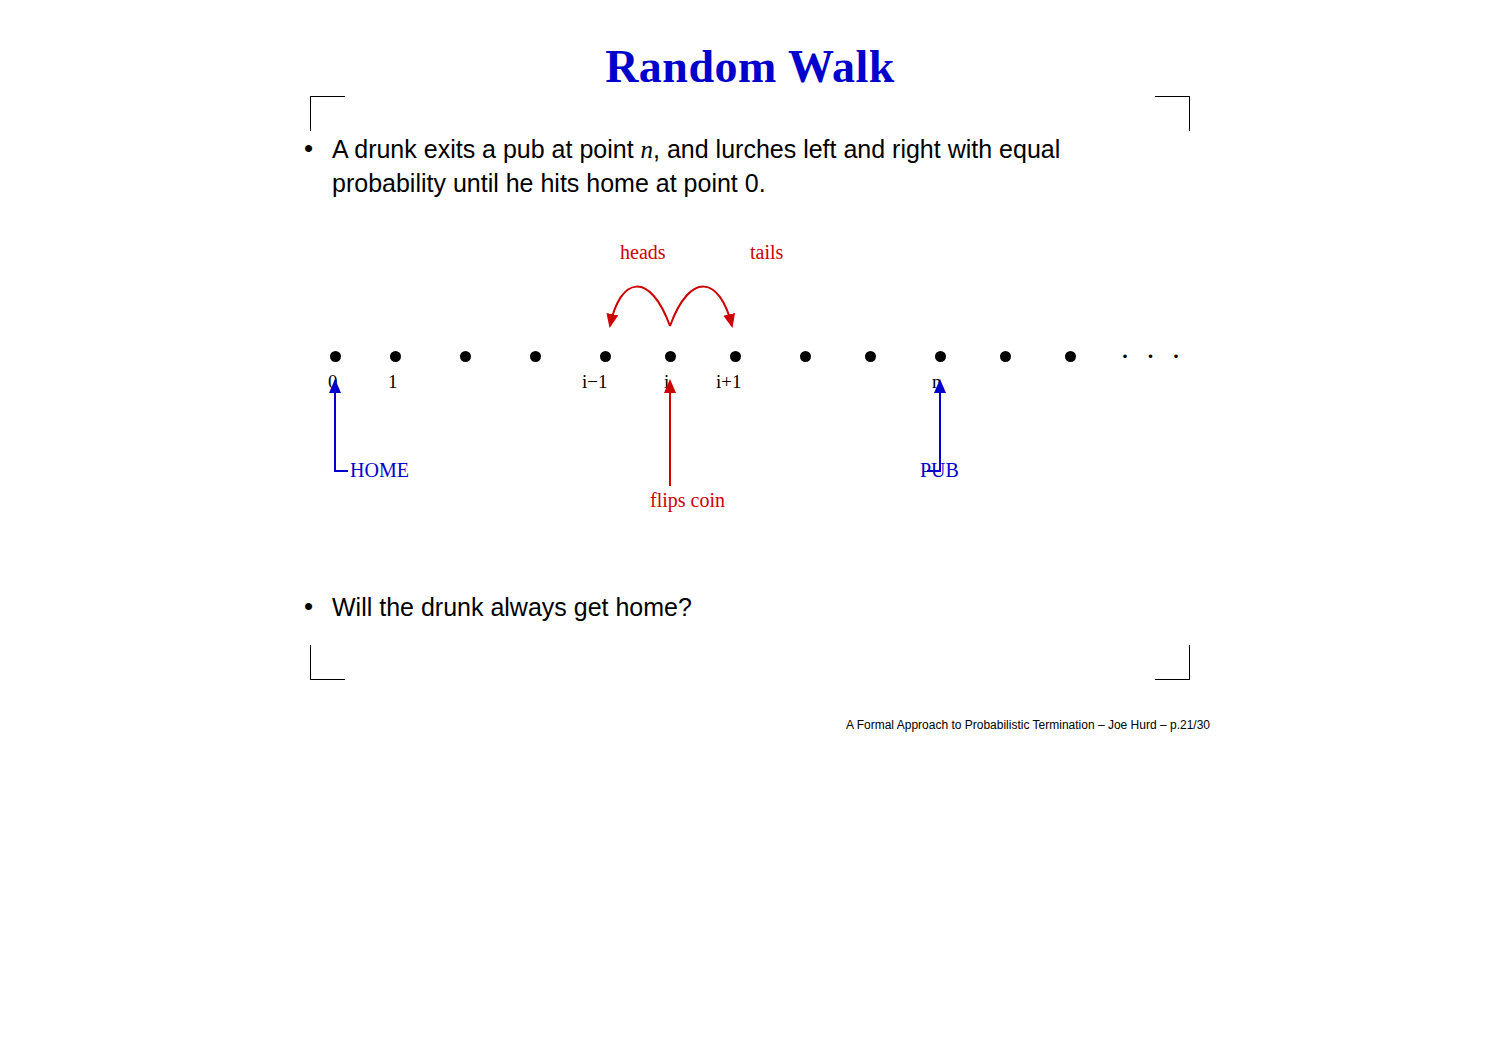Random Walk
A drunk exits a pub at point n, and lurches left and right with equal probability until he hits home at point 0.
· · ·
0
1
i−1
i
i+1
n
heads
tails
HOME
PUB
flips coin
Will the drunk always get home?
A Formal Approach to Probabilistic Termination – Joe Hurd – p.21/30